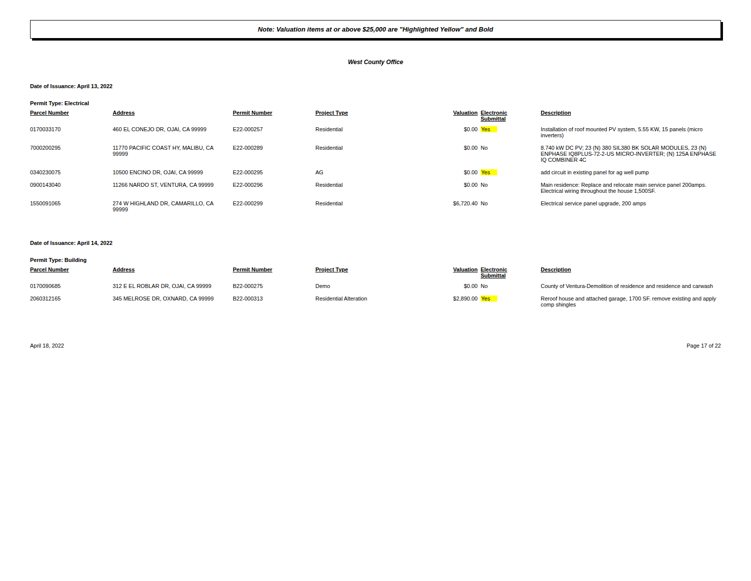Note: Valuation items at or above $25,000 are "Highlighted Yellow" and Bold
West County Office
Date of Issuance: April 13, 2022
Permit Type: Electrical
| Parcel Number | Address | Permit Number | Project Type | Valuation | Electronic Submittal | Description |
| --- | --- | --- | --- | --- | --- | --- |
| 0170033170 | 460 EL CONEJO DR, OJAI, CA 99999 | E22-000257 | Residential | $0.00 | Yes | Installation of roof mounted PV system, 5.55 KW, 15 panels (micro inverters) |
| 7000200295 | 11770 PACIFIC COAST HY, MALIBU, CA 99999 | E22-000289 | Residential | $0.00 | No | 8.740 kW DC PV; 23 (N) 380 SIL380 BK SOLAR MODULES, 23 (N) ENPHASE IQ8PLUS-72-2-US MICRO-INVERTER; (N) 125A ENPHASE IQ COMBINER 4C |
| 0340230075 | 10500 ENCINO DR, OJAI, CA 99999 | E22-000295 | AG | $0.00 | Yes | add circuit in existing panel for ag well pump |
| 0900143040 | 11266 NARDO ST, VENTURA, CA 99999 | E22-000296 | Residential | $0.00 | No | Main residence: Replace and relocate main service panel 200amps. Electrical wiring throughout the house 1,500SF. |
| 1550091065 | 274 W HIGHLAND DR, CAMARILLO, CA 99999 | E22-000299 | Residential | $6,720.40 | No | Electrical service panel upgrade, 200 amps |
Date of Issuance: April 14, 2022
Permit Type: Building
| Parcel Number | Address | Permit Number | Project Type | Valuation | Electronic Submittal | Description |
| --- | --- | --- | --- | --- | --- | --- |
| 0170090685 | 312 E EL ROBLAR DR, OJAI, CA 99999 | B22-000275 | Demo | $0.00 | No | County of Ventura-Demolition of residence and residence and carwash |
| 2060312165 | 345 MELROSE DR, OXNARD, CA 99999 | B22-000313 | Residential Alteration | $2,890.00 | Yes | Reroof house and attached garage, 1700 SF. remove existing and apply comp shingles |
April 18, 2022 Page 17 of 22